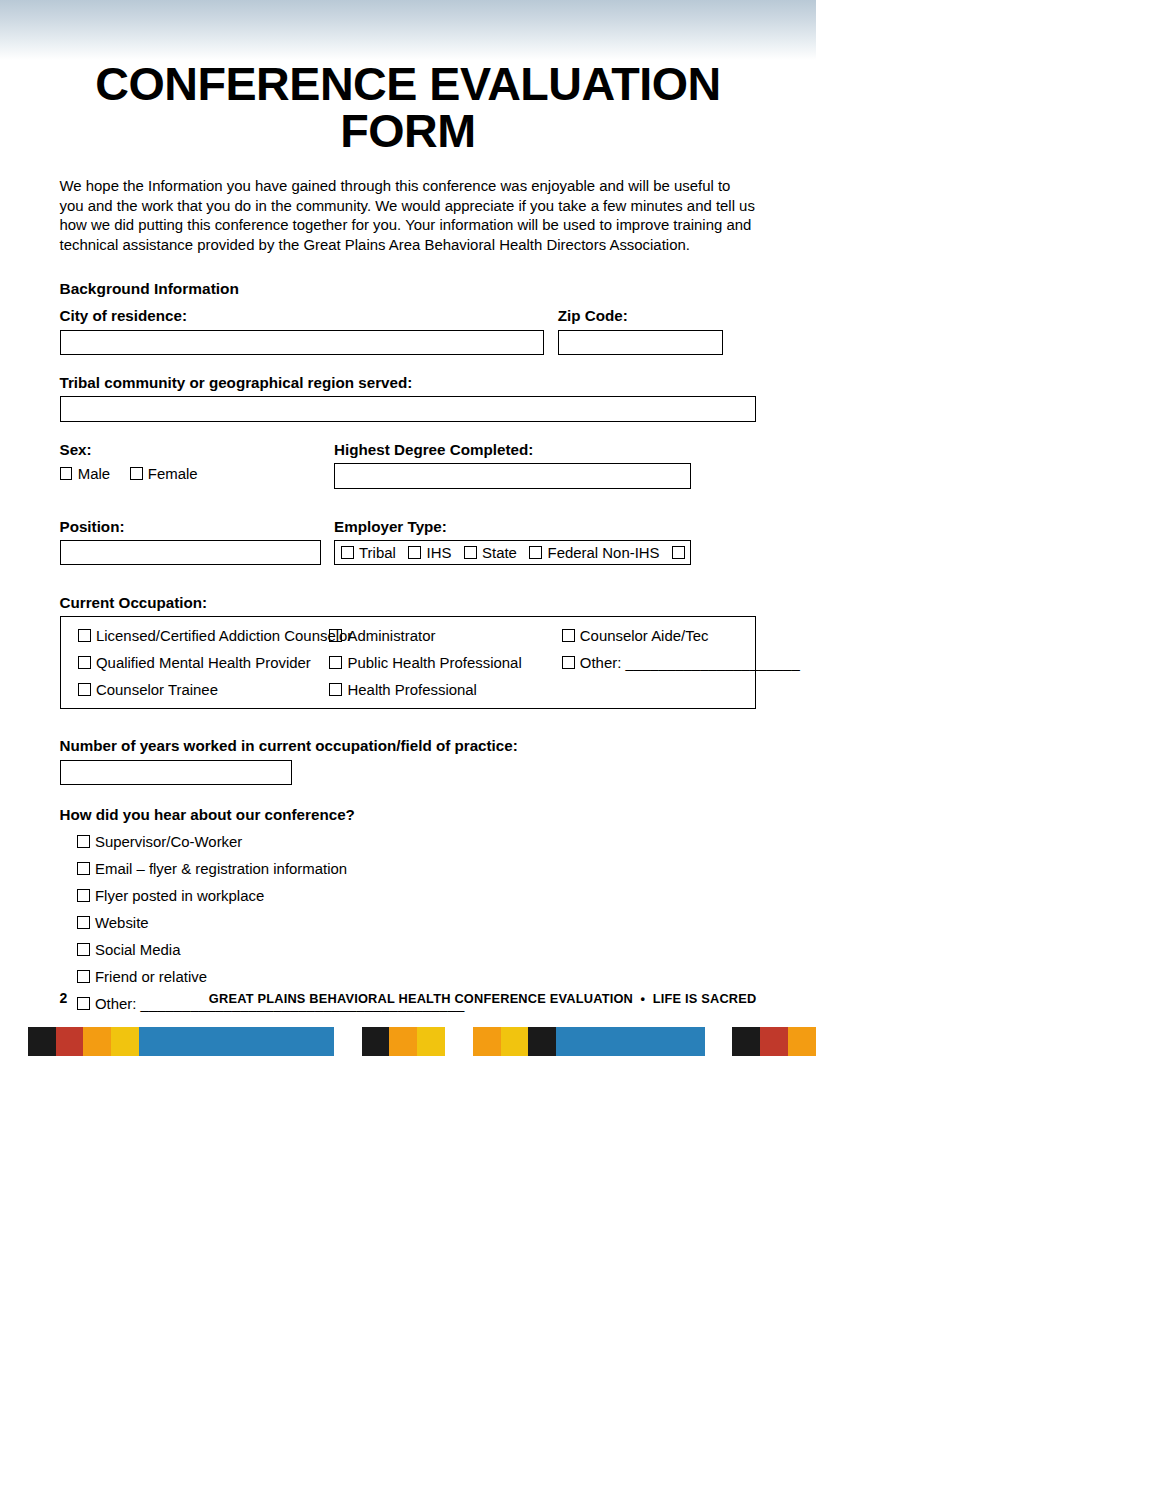CONFERENCE EVALUATION FORM
We hope the Information you have gained through this conference was enjoyable and will be useful to you and the work that you do in the community. We would appreciate if you take a few minutes and tell us how we did putting this conference together for you. Your information will be used to improve training and technical assistance provided by the Great Plains Area Behavioral Health Directors Association.
Background Information
City of residence:
Zip Code:
Tribal community or geographical region served:
Sex:
Male Female
Highest Degree Completed:
Position:
Employer Type:
Tribal IHS State Federal Non-IHS NFP/NGO Other
Current Occupation:
Licensed/Certified Addiction Counselor
Administrator
Counselor Aide/Tec
Qualified Mental Health Provider
Public Health Professional
Other: _____________________
Counselor Trainee
Health Professional
Number of years worked in current occupation/field of practice:
How did you hear about our conference?
Supervisor/Co-Worker
Email – flyer & registration information
Flyer posted in workplace
Website
Social Media
Friend or relative
Other: _______________________________________
2 GREAT PLAINS BEHAVIORAL HEALTH CONFERENCE EVALUATION • LIFE IS SACRED